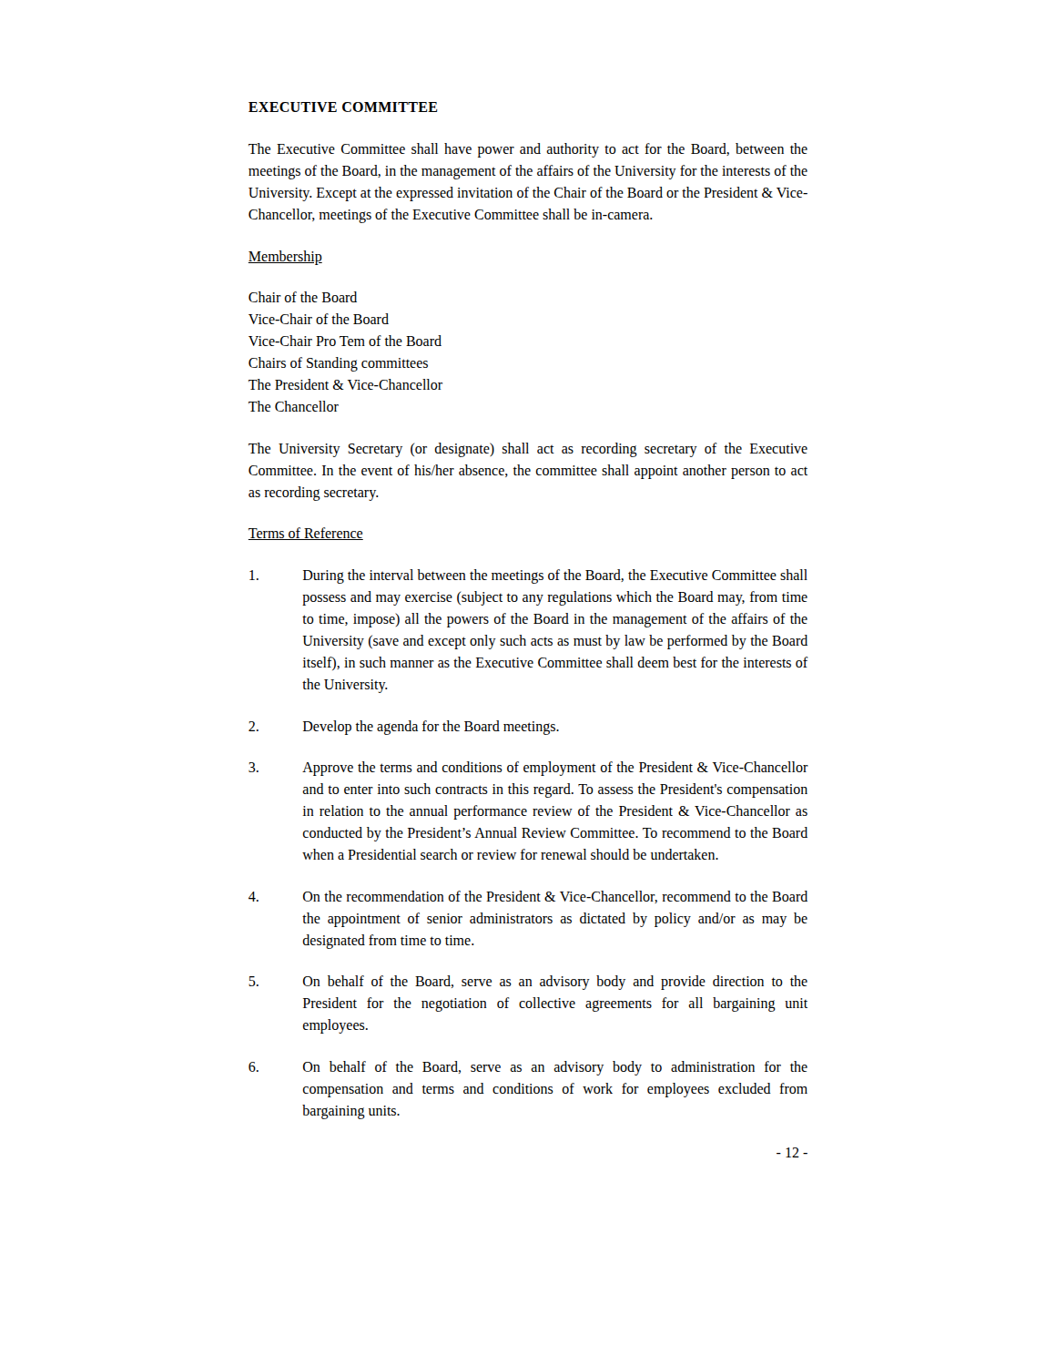EXECUTIVE COMMITTEE
The Executive Committee shall have power and authority to act for the Board, between the meetings of the Board, in the management of the affairs of the University for the interests of the University. Except at the expressed invitation of the Chair of the Board or the President & Vice-Chancellor, meetings of the Executive Committee shall be in-camera.
Membership
Chair of the Board
Vice-Chair of the Board
Vice-Chair Pro Tem of the Board
Chairs of Standing committees
The President & Vice-Chancellor
The Chancellor
The University Secretary (or designate) shall act as recording secretary of the Executive Committee. In the event of his/her absence, the committee shall appoint another person to act as recording secretary.
Terms of Reference
During the interval between the meetings of the Board, the Executive Committee shall possess and may exercise (subject to any regulations which the Board may, from time to time, impose) all the powers of the Board in the management of the affairs of the University (save and except only such acts as must by law be performed by the Board itself), in such manner as the Executive Committee shall deem best for the interests of the University.
Develop the agenda for the Board meetings.
Approve the terms and conditions of employment of the President & Vice-Chancellor and to enter into such contracts in this regard. To assess the President's compensation in relation to the annual performance review of the President & Vice-Chancellor as conducted by the President’s Annual Review Committee. To recommend to the Board when a Presidential search or review for renewal should be undertaken.
On the recommendation of the President & Vice-Chancellor, recommend to the Board the appointment of senior administrators as dictated by policy and/or as may be designated from time to time.
On behalf of the Board, serve as an advisory body and provide direction to the President for the negotiation of collective agreements for all bargaining unit employees.
On behalf of the Board, serve as an advisory body to administration for the compensation and terms and conditions of work for employees excluded from bargaining units.
- 12 -